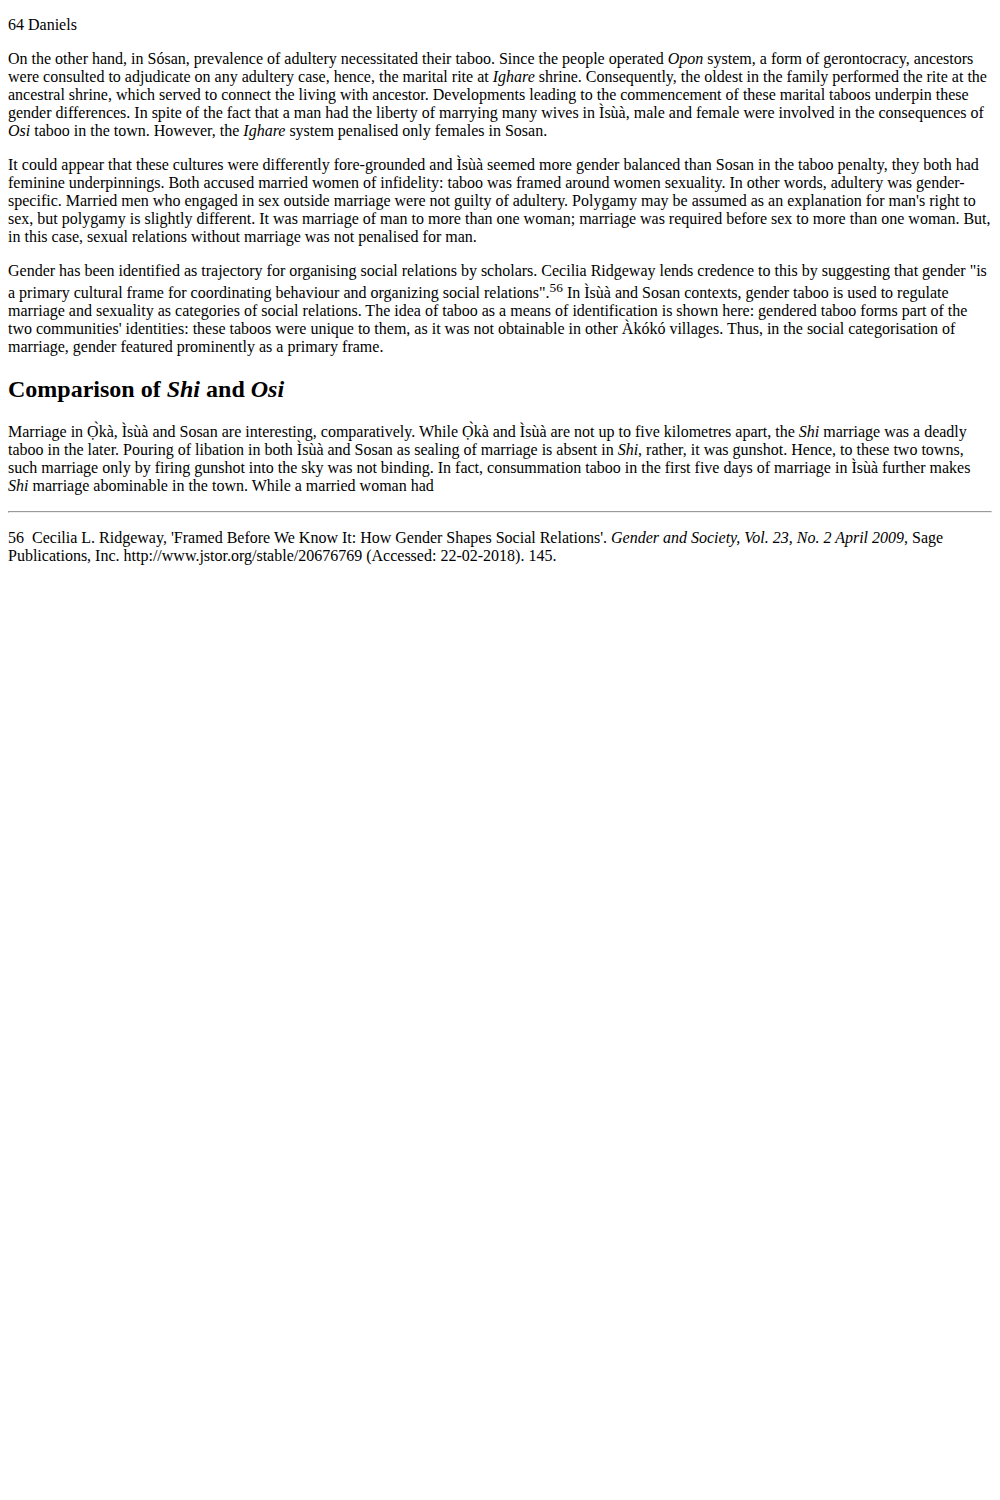64 Daniels
On the other hand, in Sósan, prevalence of adultery necessitated their taboo. Since the people operated Opon system, a form of gerontocracy, ancestors were consulted to adjudicate on any adultery case, hence, the marital rite at Ighare shrine. Consequently, the oldest in the family performed the rite at the ancestral shrine, which served to connect the living with ancestor. Developments leading to the commencement of these marital taboos underpin these gender differences. In spite of the fact that a man had the liberty of marrying many wives in Ìsùà, male and female were involved in the consequences of Osi taboo in the town. However, the Ighare system penalised only females in Sosan.
It could appear that these cultures were differently fore-grounded and Ìsùà seemed more gender balanced than Sosan in the taboo penalty, they both had feminine underpinnings. Both accused married women of infidelity: taboo was framed around women sexuality. In other words, adultery was gender-specific. Married men who engaged in sex outside marriage were not guilty of adultery. Polygamy may be assumed as an explanation for man's right to sex, but polygamy is slightly different. It was marriage of man to more than one woman; marriage was required before sex to more than one woman. But, in this case, sexual relations without marriage was not penalised for man.
Gender has been identified as trajectory for organising social relations by scholars. Cecilia Ridgeway lends credence to this by suggesting that gender "is a primary cultural frame for coordinating behaviour and organizing social relations".56 In Ìsùà and Sosan contexts, gender taboo is used to regulate marriage and sexuality as categories of social relations. The idea of taboo as a means of identification is shown here: gendered taboo forms part of the two communities' identities: these taboos were unique to them, as it was not obtainable in other Àkókó villages. Thus, in the social categorisation of marriage, gender featured prominently as a primary frame.
Comparison of Shi and Osi
Marriage in Ọ̀kà, Ìsùà and Sosan are interesting, comparatively. While Ọ̀kà and Ìsùà are not up to five kilometres apart, the Shi marriage was a deadly taboo in the later. Pouring of libation in both Ìsùà and Sosan as sealing of marriage is absent in Shi, rather, it was gunshot. Hence, to these two towns, such marriage only by firing gunshot into the sky was not binding. In fact, consummation taboo in the first five days of marriage in Ìsùà further makes Shi marriage abominable in the town. While a married woman had
56 Cecilia L. Ridgeway, 'Framed Before We Know It: How Gender Shapes Social Relations'. Gender and Society, Vol. 23, No. 2 April 2009, Sage Publications, Inc. http://www.jstor.org/stable/20676769 (Accessed: 22-02-2018). 145.